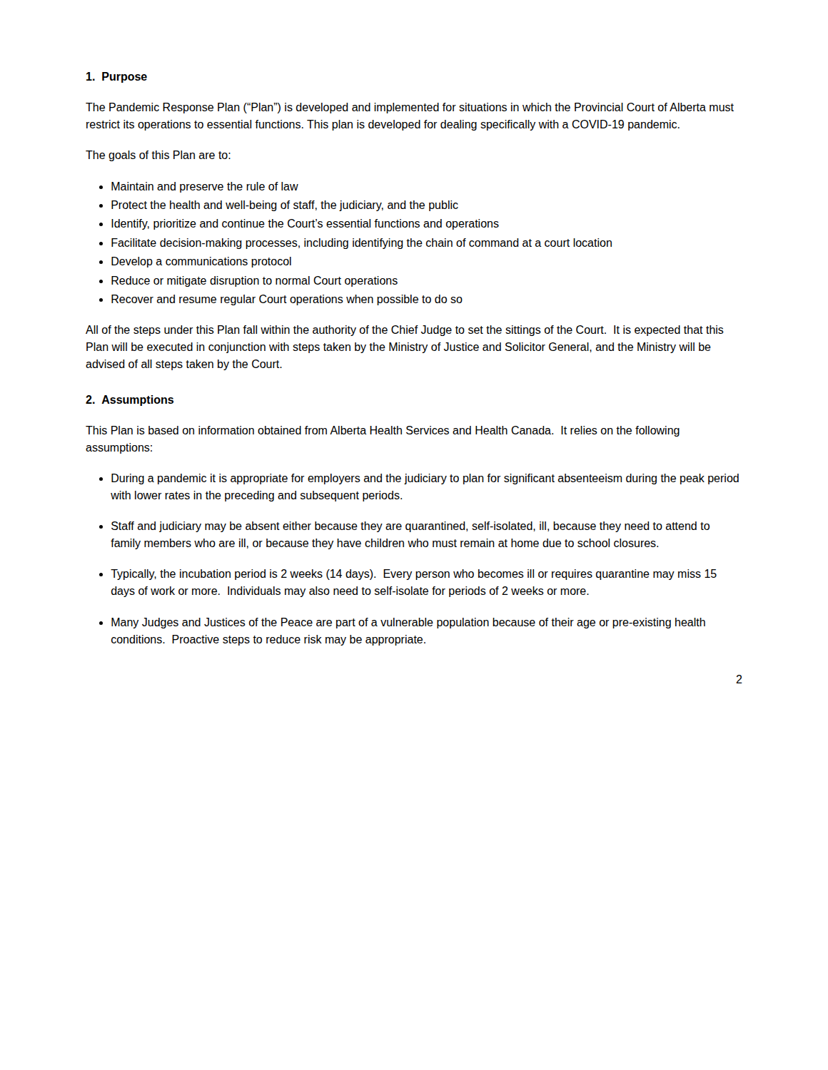1. Purpose
The Pandemic Response Plan (“Plan”) is developed and implemented for situations in which the Provincial Court of Alberta must restrict its operations to essential functions. This plan is developed for dealing specifically with a COVID-19 pandemic.
The goals of this Plan are to:
Maintain and preserve the rule of law
Protect the health and well-being of staff, the judiciary, and the public
Identify, prioritize and continue the Court’s essential functions and operations
Facilitate decision-making processes, including identifying the chain of command at a court location
Develop a communications protocol
Reduce or mitigate disruption to normal Court operations
Recover and resume regular Court operations when possible to do so
All of the steps under this Plan fall within the authority of the Chief Judge to set the sittings of the Court. It is expected that this Plan will be executed in conjunction with steps taken by the Ministry of Justice and Solicitor General, and the Ministry will be advised of all steps taken by the Court.
2. Assumptions
This Plan is based on information obtained from Alberta Health Services and Health Canada. It relies on the following assumptions:
During a pandemic it is appropriate for employers and the judiciary to plan for significant absenteeism during the peak period with lower rates in the preceding and subsequent periods.
Staff and judiciary may be absent either because they are quarantined, self-isolated, ill, because they need to attend to family members who are ill, or because they have children who must remain at home due to school closures.
Typically, the incubation period is 2 weeks (14 days). Every person who becomes ill or requires quarantine may miss 15 days of work or more. Individuals may also need to self-isolate for periods of 2 weeks or more.
Many Judges and Justices of the Peace are part of a vulnerable population because of their age or pre-existing health conditions. Proactive steps to reduce risk may be appropriate.
2